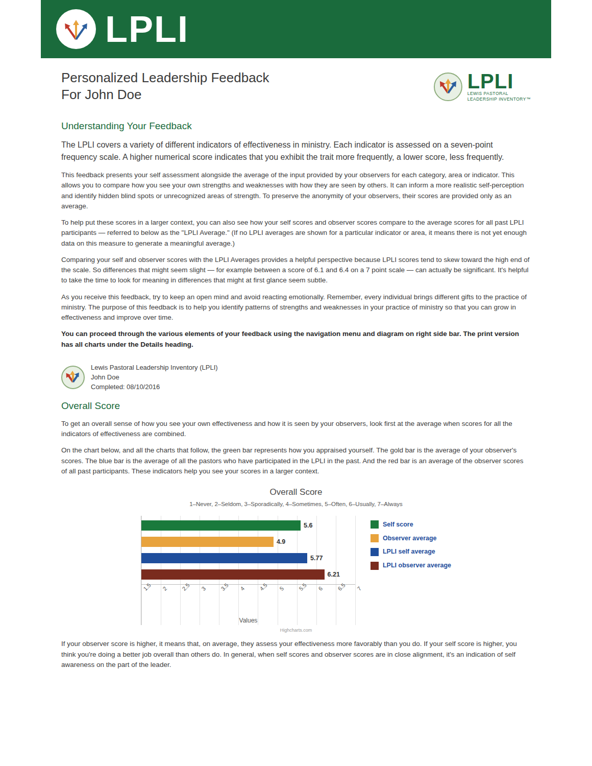LPLI
Personalized Leadership Feedback
For John Doe
LPLI
Lewis Pastoral
Leadership Inventory™
Understanding Your Feedback
The LPLI covers a variety of different indicators of effectiveness in ministry. Each indicator is assessed on a seven-point frequency scale. A higher numerical score indicates that you exhibit the trait more frequently, a lower score, less frequently.
This feedback presents your self assessment alongside the average of the input provided by your observers for each category, area or indicator. This allows you to compare how you see your own strengths and weaknesses with how they are seen by others. It can inform a more realistic self-perception and identify hidden blind spots or unrecognized areas of strength. To preserve the anonymity of your observers, their scores are provided only as an average.
To help put these scores in a larger context, you can also see how your self scores and observer scores compare to the average scores for all past LPLI participants — referred to below as the "LPLI Average." (If no LPLI averages are shown for a particular indicator or area, it means there is not yet enough data on this measure to generate a meaningful average.)
Comparing your self and observer scores with the LPLI Averages provides a helpful perspective because LPLI scores tend to skew toward the high end of the scale. So differences that might seem slight — for example between a score of 6.1 and 6.4 on a 7 point scale — can actually be significant. It's helpful to take the time to look for meaning in differences that might at first glance seem subtle.
As you receive this feedback, try to keep an open mind and avoid reacting emotionally. Remember, every individual brings different gifts to the practice of ministry. The purpose of this feedback is to help you identify patterns of strengths and weaknesses in your practice of ministry so that you can grow in effectiveness and improve over time.
You can proceed through the various elements of your feedback using the navigation menu and diagram on right side bar. The print version has all charts under the Details heading.
Lewis Pastoral Leadership Inventory (LPLI)
John Doe
Completed: 08/10/2016
Overall Score
To get an overall sense of how you see your own effectiveness and how it is seen by your observers, look first at the average when scores for all the indicators of effectiveness are combined.
On the chart below, and all the charts that follow, the green bar represents how you appraised yourself. The gold bar is the average of your observer's scores. The blue bar is the average of all the pastors who have participated in the LPLI in the past. And the red bar is an average of the observer scores of all past participants. These indicators help you see your scores in a larger context.
Overall Score
1–Never, 2–Seldom, 3–Sporadically, 4–Sometimes, 5–Often, 6–Usually, 7–Always
5.6
4.9
5.77
6.21
1.5 2 2.5 3 3.5 4 4.5 5 5.5 6 6.5 7
Values
Self score
Observer average
LPLI self average
LPLI observer average
Highcharts.com
If your observer score is higher, it means that, on average, they assess your effectiveness more favorably than you do. If your self score is higher, you think you're doing a better job overall than others do. In general, when self scores and observer scores are in close alignment, it's an indication of self awareness on the part of the leader.